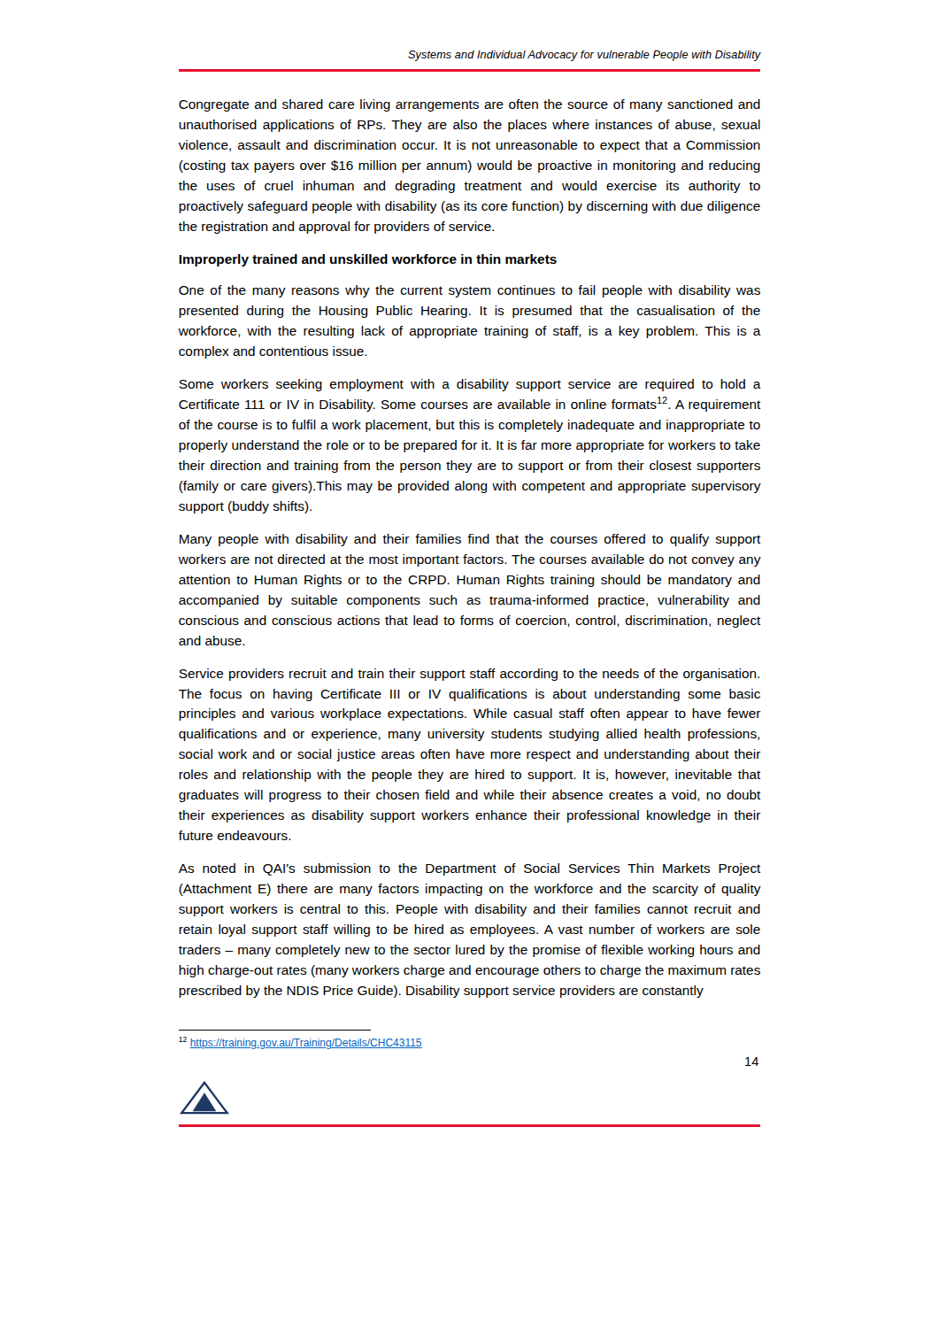Systems and Individual Advocacy for vulnerable People with Disability
Congregate and shared care living arrangements are often the source of many sanctioned and unauthorised applications of RPs. They are also the places where instances of abuse, sexual violence, assault and discrimination occur. It is not unreasonable to expect that a Commission (costing tax payers over $16 million per annum) would be proactive in monitoring and reducing the uses of cruel inhuman and degrading treatment and would exercise its authority to proactively safeguard people with disability (as its core function) by discerning with due diligence the registration and approval for providers of service.
Improperly trained and unskilled workforce in thin markets
One of the many reasons why the current system continues to fail people with disability was presented during the Housing Public Hearing. It is presumed that the casualisation of the workforce, with the resulting lack of appropriate training of staff, is a key problem. This is a complex and contentious issue.
Some workers seeking employment with a disability support service are required to hold a Certificate 111 or IV in Disability. Some courses are available in online formats12. A requirement of the course is to fulfil a work placement, but this is completely inadequate and inappropriate to properly understand the role or to be prepared for it. It is far more appropriate for workers to take their direction and training from the person they are to support or from their closest supporters (family or care givers).This may be provided along with competent and appropriate supervisory support (buddy shifts).
Many people with disability and their families find that the courses offered to qualify support workers are not directed at the most important factors. The courses available do not convey any attention to Human Rights or to the CRPD. Human Rights training should be mandatory and accompanied by suitable components such as trauma-informed practice, vulnerability and conscious and conscious actions that lead to forms of coercion, control, discrimination, neglect and abuse.
Service providers recruit and train their support staff according to the needs of the organisation. The focus on having Certificate III or IV qualifications is about understanding some basic principles and various workplace expectations. While casual staff often appear to have fewer qualifications and or experience, many university students studying allied health professions, social work and or social justice areas often have more respect and understanding about their roles and relationship with the people they are hired to support. It is, however, inevitable that graduates will progress to their chosen field and while their absence creates a void, no doubt their experiences as disability support workers enhance their professional knowledge in their future endeavours.
As noted in QAI's submission to the Department of Social Services Thin Markets Project (Attachment E) there are many factors impacting on the workforce and the scarcity of quality support workers is central to this. People with disability and their families cannot recruit and retain loyal support staff willing to be hired as employees. A vast number of workers are sole traders – many completely new to the sector lured by the promise of flexible working hours and high charge-out rates (many workers charge and encourage others to charge the maximum rates prescribed by the NDIS Price Guide). Disability support service providers are constantly
12 https://training.gov.au/Training/Details/CHC43115
14